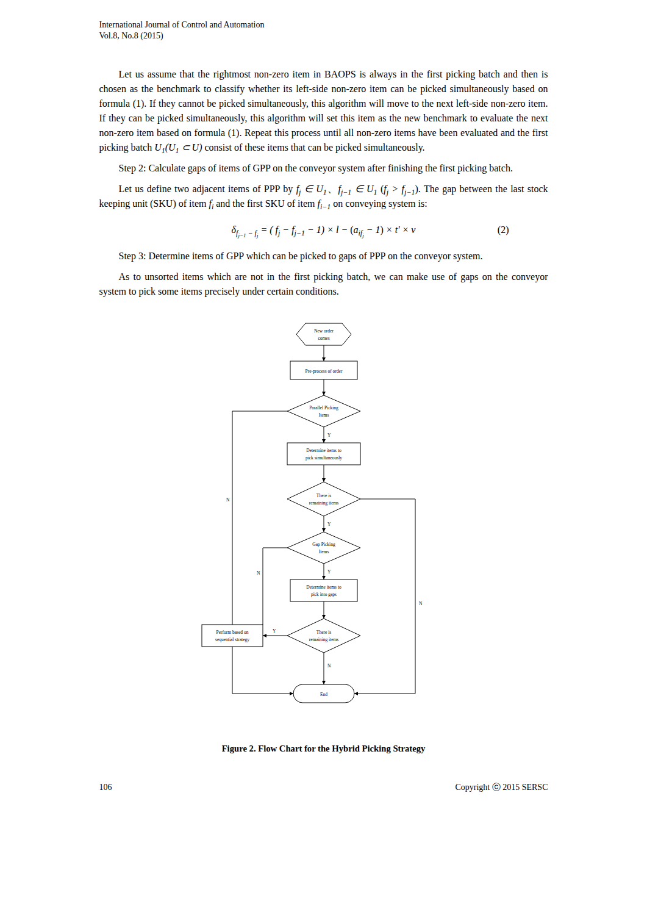International Journal of Control and Automation
Vol.8, No.8 (2015)
Let us assume that the rightmost non-zero item in BAOPS is always in the first picking batch and then is chosen as the benchmark to classify whether its left-side non-zero item can be picked simultaneously based on formula (1). If they cannot be picked simultaneously, this algorithm will move to the next left-side non-zero item. If they can be picked simultaneously, this algorithm will set this item as the new benchmark to evaluate the next non-zero item based on formula (1). Repeat this process until all non-zero items have been evaluated and the first picking batch U1(U1 ⊂ U) consist of these items that can be picked simultaneously.
Step 2: Calculate gaps of items of GPP on the conveyor system after finishing the first picking batch.
Let us define two adjacent items of PPP by fj ∈ U1、fj−1 ∈ U1 (fj > fj−1). The gap between the last stock keeping unit (SKU) of item fi and the first SKU of item fi−1 on conveying system is:
δfj−1 − fj = ( fj − fj−1 − 1) × l − (aifj − 1) × t' × v (2)
Step 3: Determine items of GPP which can be picked to gaps of PPP on the conveyor system.
As to unsorted items which are not in the first picking batch, we can make use of gaps on the conveyor system to pick some items precisely under certain conditions.
New order comes Pre-process of order Parallel Picking Items Y Determine items to pick simultaneously There is remaining items Y Gap Picking Items Y Determine items to pick into gaps There is remaining items Perform based on sequential strategy Y N End N N N
Figure 2. Flow Chart for the Hybrid Picking Strategy
106 Copyright ⓒ 2015 SERSC